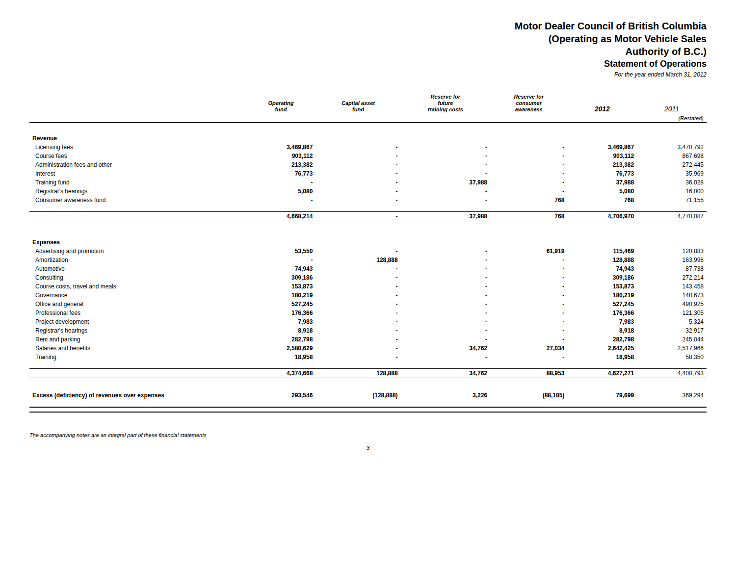Motor Dealer Council of British Columbia
(Operating as Motor Vehicle Sales
Authority of B.C.)
Statement of Operations
For the year ended March 31, 2012
| | Operating fund | Capital asset fund | Reserve for future training costs | Reserve for consumer awareness | 2012 | 2011 |
| --- | --- | --- | --- | --- | --- | --- |
| | (Restated) |
| Revenue | |
| Licensing fees | 3,469,867 | - | - | - | 3,469,867 | 3,470,792 |
| Course fees | 903,112 | - | - | - | 903,112 | 867,698 |
| Administration fees and other | 213,382 | - | - | - | 213,382 | 272,445 |
| Interest | 76,773 | - | - | - | 76,773 | 35,969 |
| Training fund | - | - | 37,988 | - | 37,988 | 36,028 |
| Registrar's hearings | 5,080 | - | - | - | 5,080 | 16,000 |
| Consumer awareness fund | - | - | - | 768 | 768 | 71,155 |
| | 4,668,214 | - | 37,988 | 768 | 4,706,970 | 4,770,087 |
| Expenses | |
| Advertising and promotion | 53,550 | - | - | 61,919 | 115,469 | 120,883 |
| Amortization | - | 128,888 | - | - | 128,888 | 163,996 |
| Automotive | 74,943 | - | - | - | 74,943 | 87,738 |
| Consulting | 309,186 | - | - | - | 309,186 | 272,214 |
| Course costs, travel and meals | 153,873 | - | - | - | 153,873 | 143,458 |
| Governance | 180,219 | - | - | - | 180,219 | 140,673 |
| Office and general | 527,245 | - | - | - | 527,245 | 490,925 |
| Professional fees | 176,366 | - | - | - | 176,366 | 121,305 |
| Project development | 7,983 | - | - | - | 7,983 | 5,324 |
| Registrar's hearings | 8,918 | - | - | - | 8,918 | 32,917 |
| Rent and parking | 282,798 | - | - | - | 282,798 | 245,044 |
| Salaries and benefits | 2,580,629 | - | 34,762 | 27,034 | 2,642,425 | 2,517,966 |
| Training | 18,958 | - | - | - | 18,958 | 58,350 |
| | 4,374,668 | 128,888 | 34,762 | 88,953 | 4,627,271 | 4,400,793 |
| Excess (deficiency) of revenues over expenses | 293,546 | (128,888) | 3,226 | (88,185) | 79,699 | 369,294 |
The accompanying notes are an integral part of these financial statements
3